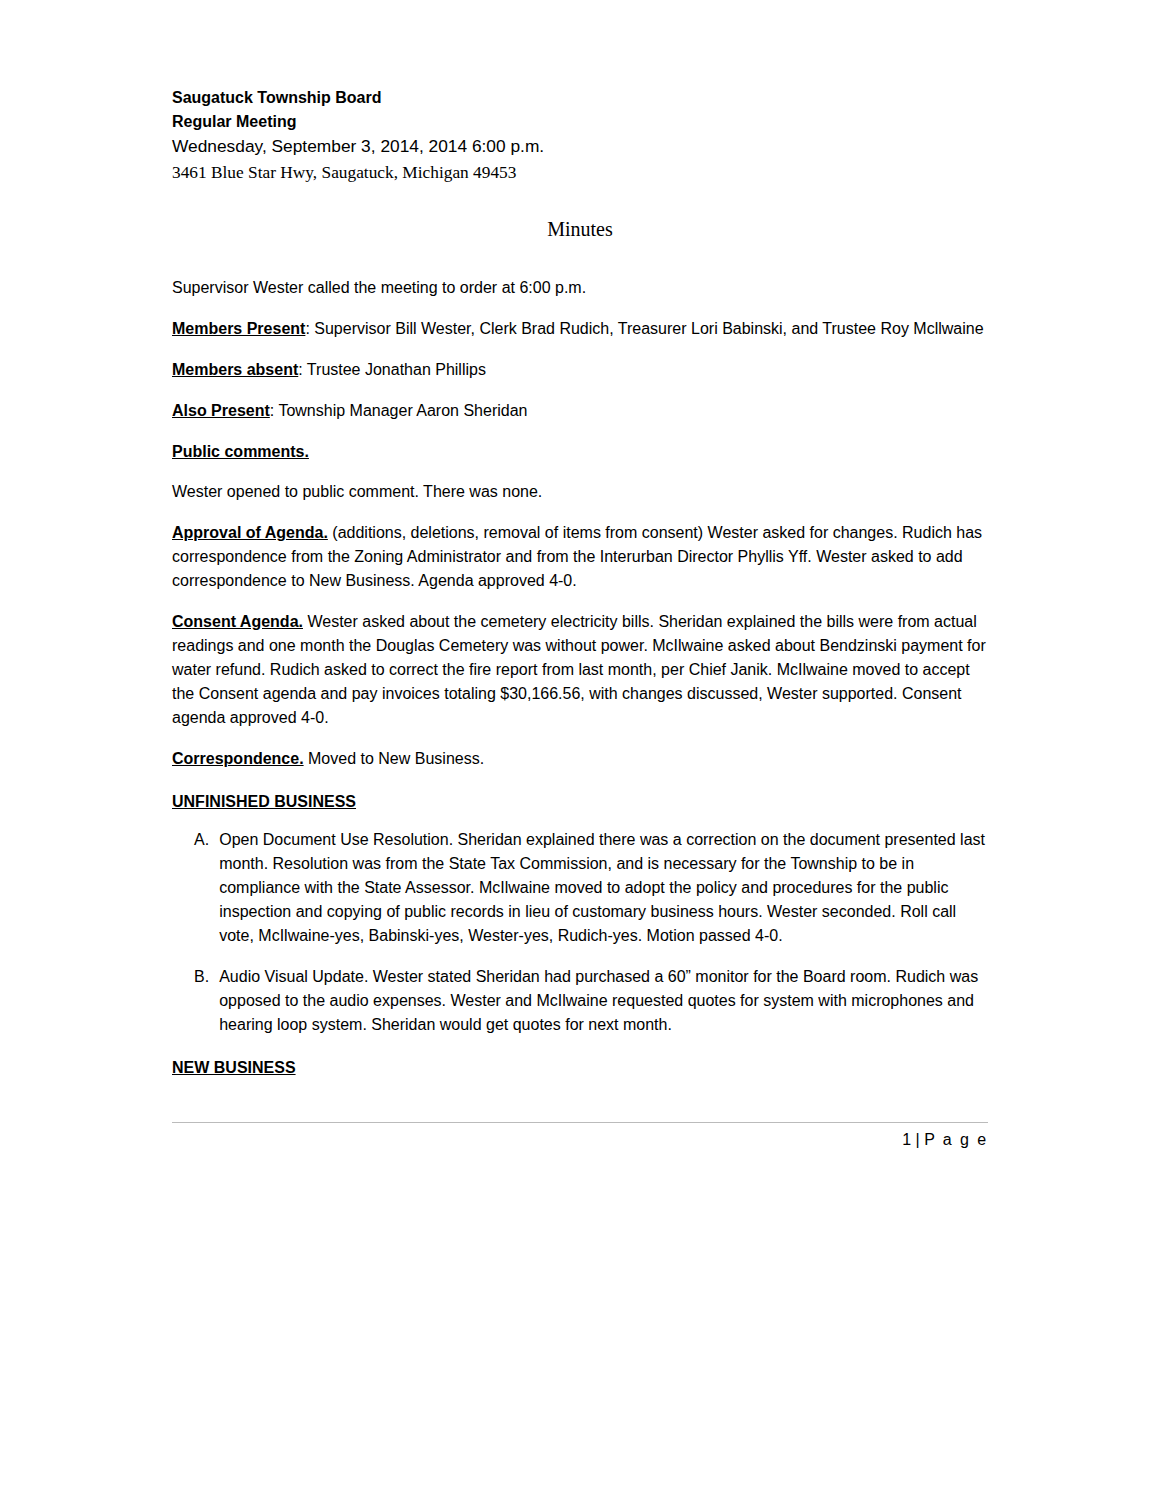Saugatuck Township Board
Regular Meeting
Wednesday, September 3, 2014, 2014 6:00 p.m.
3461 Blue Star Hwy, Saugatuck, Michigan 49453
Minutes
Supervisor Wester called the meeting to order at 6:00 p.m.
Members Present: Supervisor Bill Wester, Clerk Brad Rudich, Treasurer Lori Babinski, and Trustee Roy Mcllwaine
Members absent: Trustee Jonathan Phillips
Also Present: Township Manager Aaron Sheridan
Public comments.
Wester opened to public comment. There was none.
Approval of Agenda. (additions, deletions, removal of items from consent) Wester asked for changes. Rudich has correspondence from the Zoning Administrator and from the Interurban Director Phyllis Yff. Wester asked to add correspondence to New Business. Agenda approved 4-0.
Consent Agenda. Wester asked about the cemetery electricity bills. Sheridan explained the bills were from actual readings and one month the Douglas Cemetery was without power. McIlwaine asked about Bendzinski payment for water refund. Rudich asked to correct the fire report from last month, per Chief Janik. McIlwaine moved to accept the Consent agenda and pay invoices totaling $30,166.56, with changes discussed, Wester supported. Consent agenda approved 4-0.
Correspondence. Moved to New Business.
UNFINISHED BUSINESS
Open Document Use Resolution. Sheridan explained there was a correction on the document presented last month. Resolution was from the State Tax Commission, and is necessary for the Township to be in compliance with the State Assessor. McIlwaine moved to adopt the policy and procedures for the public inspection and copying of public records in lieu of customary business hours. Wester seconded. Roll call vote, McIlwaine-yes, Babinski-yes, Wester-yes, Rudich-yes. Motion passed 4-0.
Audio Visual Update. Wester stated Sheridan had purchased a 60” monitor for the Board room. Rudich was opposed to the audio expenses. Wester and McIlwaine requested quotes for system with microphones and hearing loop system. Sheridan would get quotes for next month.
NEW BUSINESS
1 | P a g e